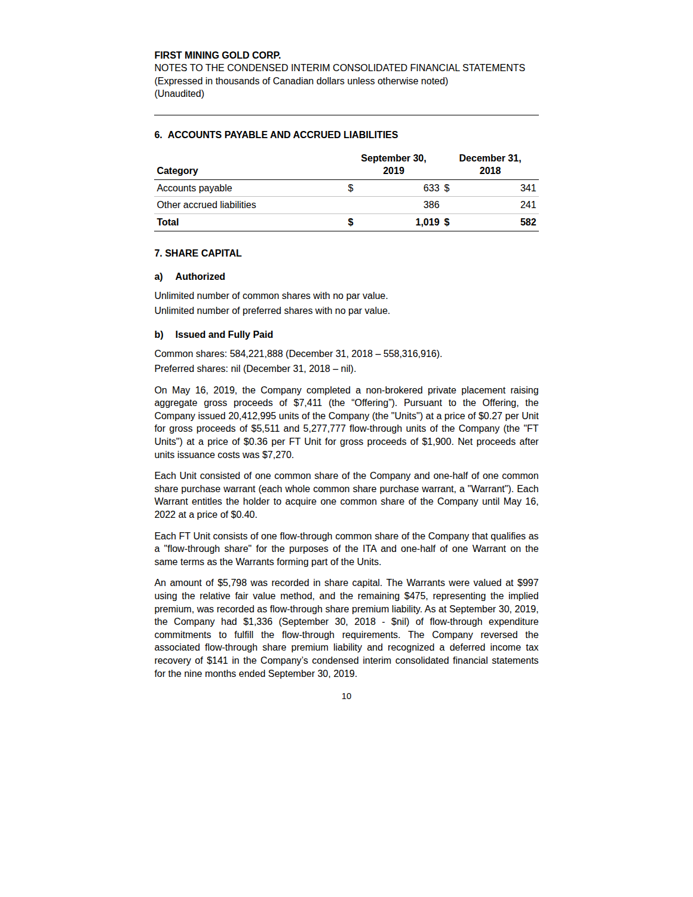FIRST MINING GOLD CORP.
NOTES TO THE CONDENSED INTERIM CONSOLIDATED FINANCIAL STATEMENTS
(Expressed in thousands of Canadian dollars unless otherwise noted)
(Unaudited)
6. ACCOUNTS PAYABLE AND ACCRUED LIABILITIES
| Category | September 30, 2019 | December 31, 2018 |
| --- | --- | --- |
| Accounts payable | $ | 633 | $ | 341 |
| Other accrued liabilities | | 386 | | 241 |
| Total | $ | 1,019 | $ | 582 |
7. SHARE CAPITAL
a) Authorized
Unlimited number of common shares with no par value.
Unlimited number of preferred shares with no par value.
b) Issued and Fully Paid
Common shares: 584,221,888 (December 31, 2018 – 558,316,916).
Preferred shares: nil (December 31, 2018 – nil).
On May 16, 2019, the Company completed a non-brokered private placement raising aggregate gross proceeds of $7,411 (the “Offering”). Pursuant to the Offering, the Company issued 20,412,995 units of the Company (the "Units") at a price of $0.27 per Unit for gross proceeds of $5,511 and 5,277,777 flow-through units of the Company (the "FT Units") at a price of $0.36 per FT Unit for gross proceeds of $1,900. Net proceeds after units issuance costs was $7,270.
Each Unit consisted of one common share of the Company and one-half of one common share purchase warrant (each whole common share purchase warrant, a "Warrant"). Each Warrant entitles the holder to acquire one common share of the Company until May 16, 2022 at a price of $0.40.
Each FT Unit consists of one flow-through common share of the Company that qualifies as a "flow-through share" for the purposes of the ITA and one-half of one Warrant on the same terms as the Warrants forming part of the Units.
An amount of $5,798 was recorded in share capital. The Warrants were valued at $997 using the relative fair value method, and the remaining $475, representing the implied premium, was recorded as flow-through share premium liability. As at September 30, 2019, the Company had $1,336 (September 30, 2018 - $nil) of flow-through expenditure commitments to fulfill the flow-through requirements. The Company reversed the associated flow-through share premium liability and recognized a deferred income tax recovery of $141 in the Company’s condensed interim consolidated financial statements for the nine months ended September 30, 2019.
10